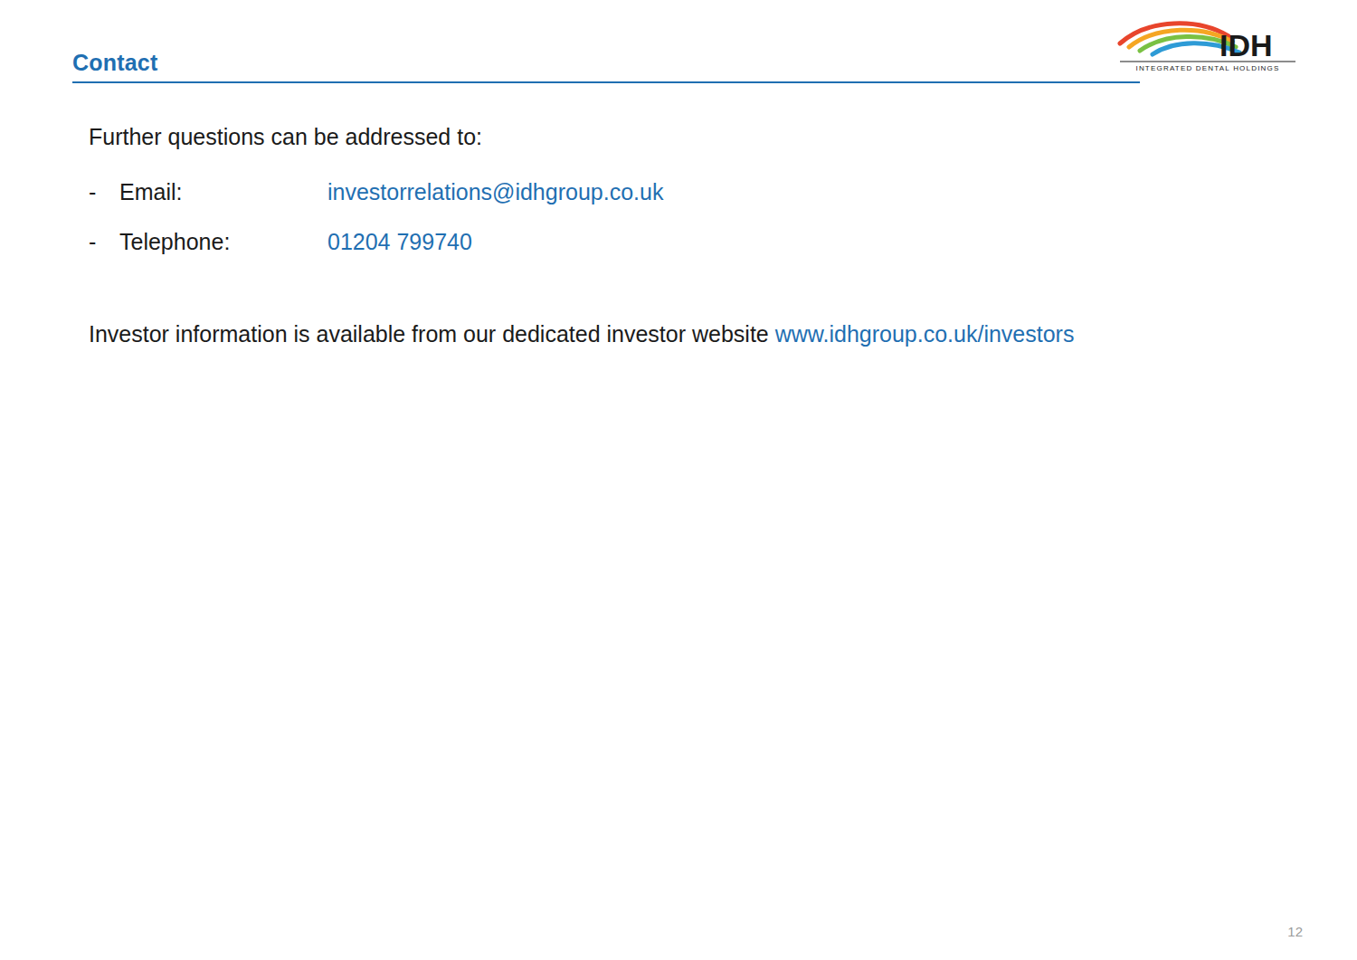IDH INTEGRATED DENTAL HOLDINGS
Contact
Further questions can be addressed to:
- Email: investorrelations@idhgroup.co.uk
- Telephone: 01204 799740
Investor information is available from our dedicated investor website www.idhgroup.co.uk/investors
12